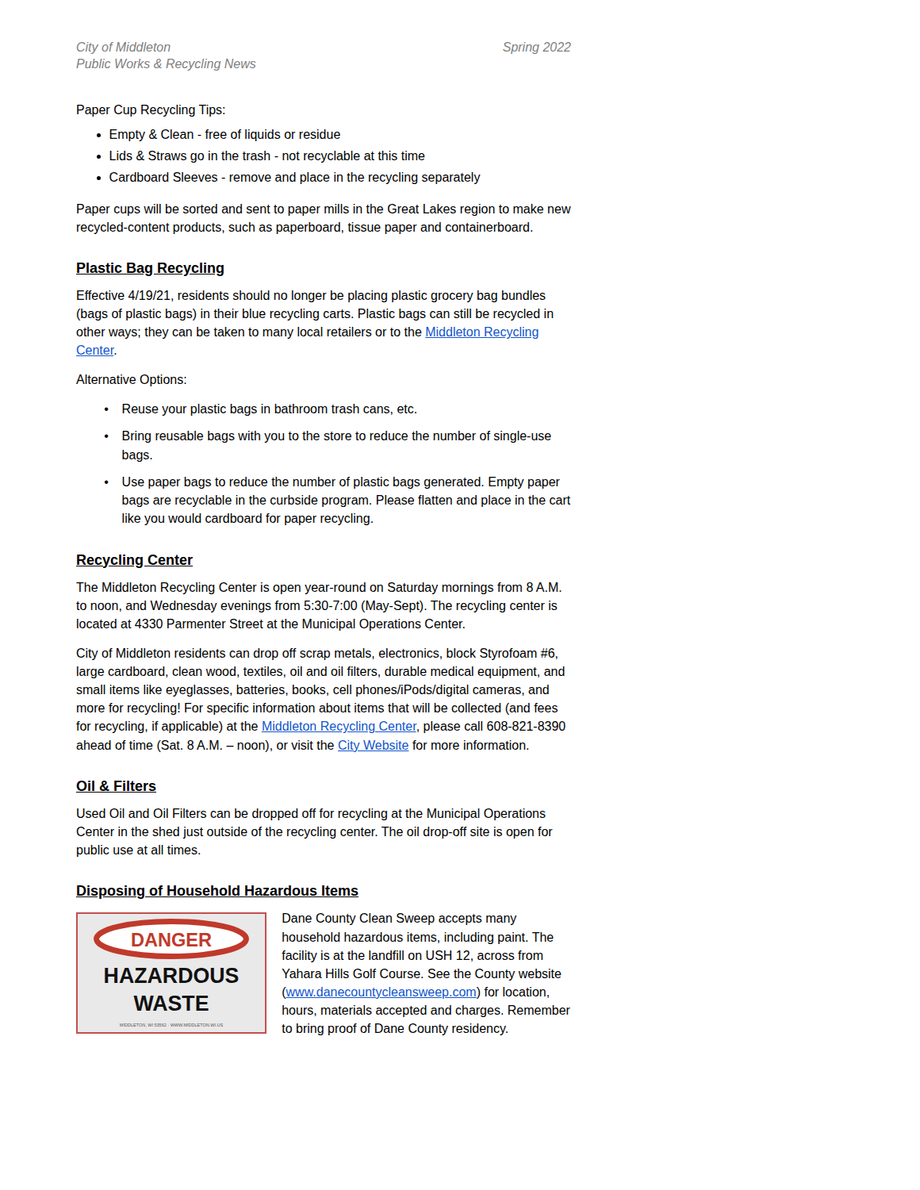City of Middleton
Public Works & Recycling News
Spring 2022
Paper Cup Recycling Tips:
Empty & Clean - free of liquids or residue
Lids & Straws go in the trash - not recyclable at this time
Cardboard Sleeves - remove and place in the recycling separately
Paper cups will be sorted and sent to paper mills in the Great Lakes region to make new recycled-content products, such as paperboard, tissue paper and containerboard.
Plastic Bag Recycling
Effective 4/19/21, residents should no longer be placing plastic grocery bag bundles (bags of plastic bags) in their blue recycling carts. Plastic bags can still be recycled in other ways; they can be taken to many local retailers or to the Middleton Recycling Center.
Alternative Options:
Reuse your plastic bags in bathroom trash cans, etc.
Bring reusable bags with you to the store to reduce the number of single-use bags.
Use paper bags to reduce the number of plastic bags generated. Empty paper bags are recyclable in the curbside program. Please flatten and place in the cart like you would cardboard for paper recycling.
Recycling Center
The Middleton Recycling Center is open year-round on Saturday mornings from 8 A.M. to noon, and Wednesday evenings from 5:30-7:00 (May-Sept). The recycling center is located at 4330 Parmenter Street at the Municipal Operations Center.
City of Middleton residents can drop off scrap metals, electronics, block Styrofoam #6, large cardboard, clean wood, textiles, oil and oil filters, durable medical equipment, and small items like eyeglasses, batteries, books, cell phones/iPods/digital cameras, and more for recycling! For specific information about items that will be collected (and fees for recycling, if applicable) at the Middleton Recycling Center, please call 608-821-8390 ahead of time (Sat. 8 A.M. – noon), or visit the City Website for more information.
Oil & Filters
Used Oil and Oil Filters can be dropped off for recycling at the Municipal Operations Center in the shed just outside of the recycling center. The oil drop-off site is open for public use at all times.
Disposing of Household Hazardous Items
DANGER HAZARDOUS WASTE MIDDLETON, WI 53562 · WWW.MIDDLETON.WI.US
Dane County Clean Sweep accepts many household hazardous items, including paint. The facility is at the landfill on USH 12, across from Yahara Hills Golf Course. See the County website (www.danecountycleansweep.com) for location, hours, materials accepted and charges. Remember to bring proof of Dane County residency.